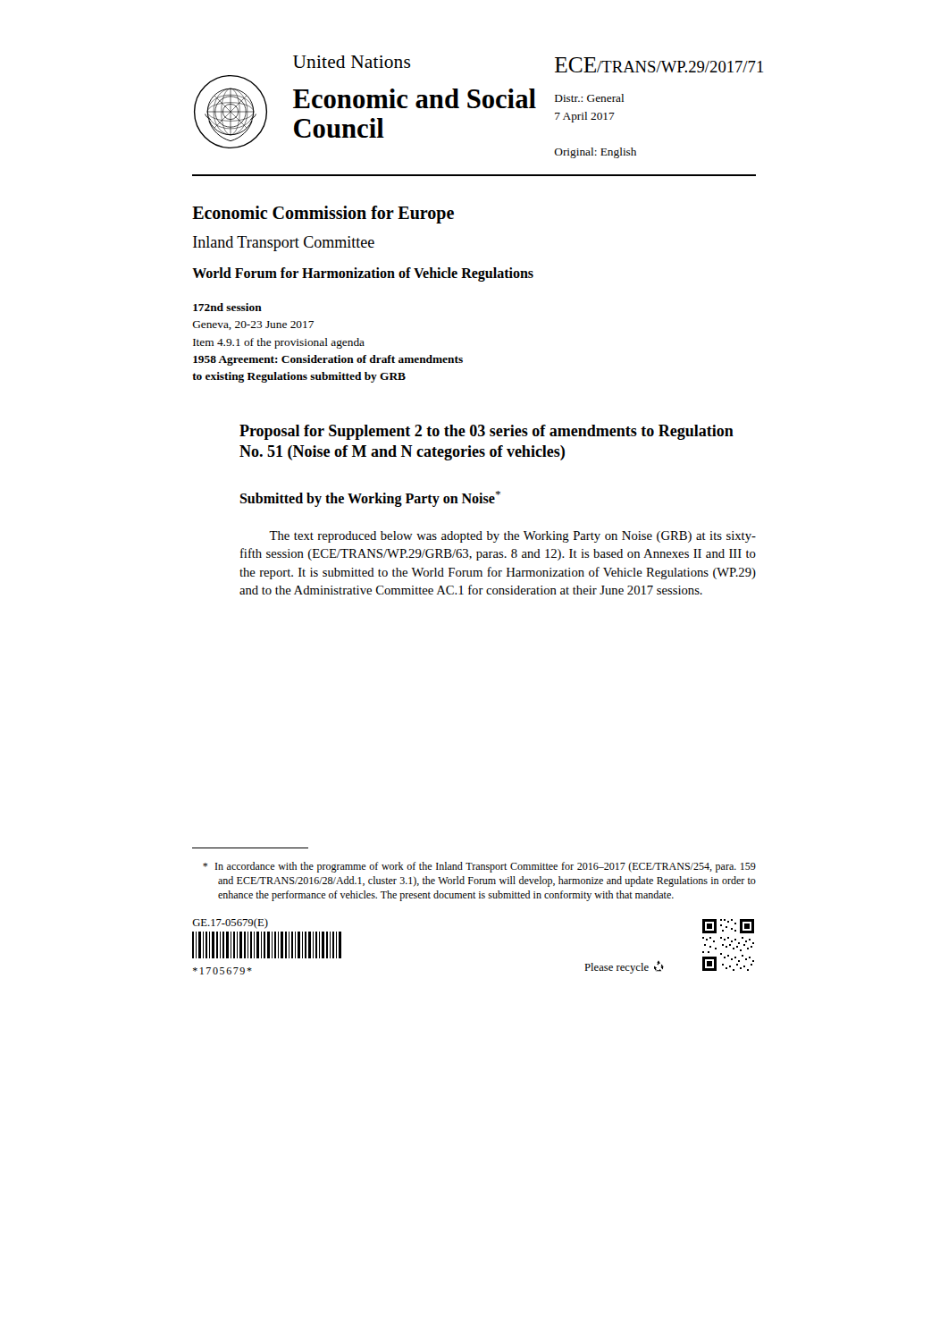United Nations
ECE/TRANS/WP.29/2017/71
Economic and Social Council
Distr.: General
7 April 2017
Original: English
Economic Commission for Europe
Inland Transport Committee
World Forum for Harmonization of Vehicle Regulations
172nd session
Geneva, 20-23 June 2017
Item 4.9.1 of the provisional agenda
1958 Agreement: Consideration of draft amendments
to existing Regulations submitted by GRB
Proposal for Supplement 2 to the 03 series of amendments to Regulation No. 51 (Noise of M and N categories of vehicles)
Submitted by the Working Party on Noise*
The text reproduced below was adopted by the Working Party on Noise (GRB) at its sixty-fifth session (ECE/TRANS/WP.29/GRB/63, paras. 8 and 12). It is based on Annexes II and III to the report. It is submitted to the World Forum for Harmonization of Vehicle Regulations (WP.29) and to the Administrative Committee AC.1 for consideration at their June 2017 sessions.
* In accordance with the programme of work of the Inland Transport Committee for 2016–2017 (ECE/TRANS/254, para. 159 and ECE/TRANS/2016/28/Add.1, cluster 3.1), the World Forum will develop, harmonize and update Regulations in order to enhance the performance of vehicles. The present document is submitted in conformity with that mandate.
GE.17-05679(E)
*1705679*
Please recycle